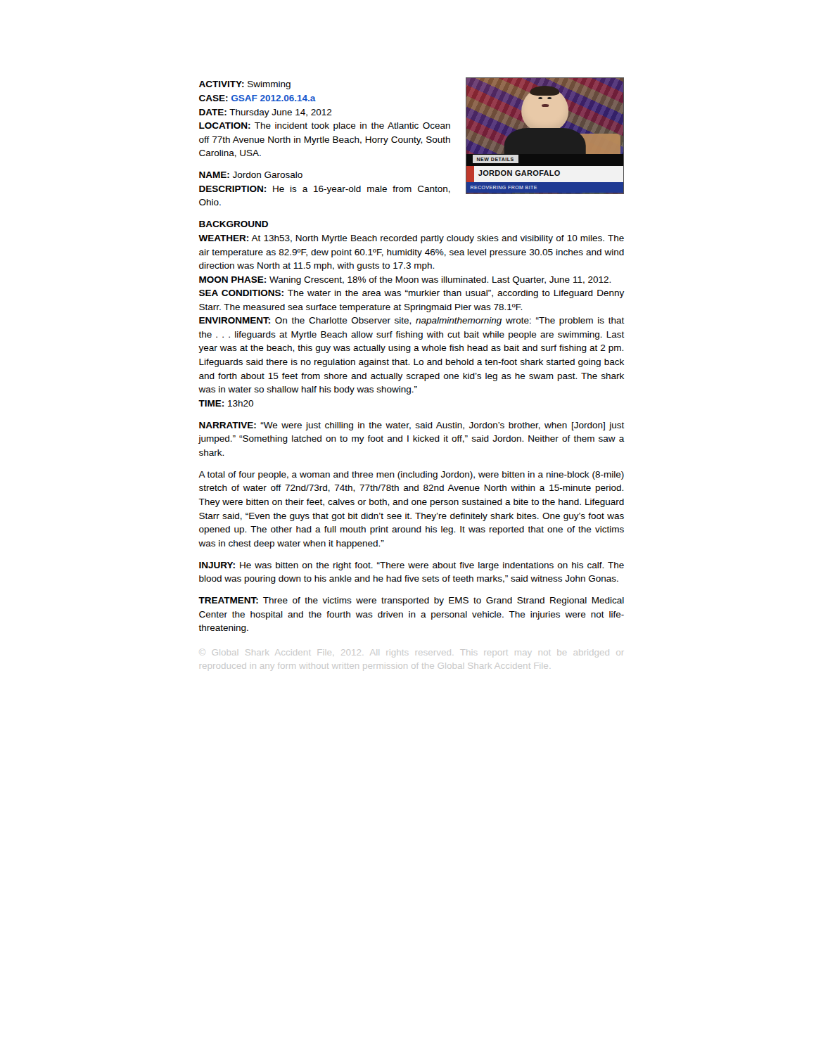NEW DETAILS
JORDON GAROFALO
RECOVERING FROM BITE
ACTIVITY: Swimming
CASE: GSAF 2012.06.14.a
DATE: Thursday June 14, 2012
LOCATION: The incident took place in the Atlantic Ocean off 77th Avenue North in Myrtle Beach, Horry County, South Carolina, USA.
NAME: Jordon Garosalo
DESCRIPTION: He is a 16-year-old male from Canton, Ohio.
BACKGROUND
WEATHER: At 13h53, North Myrtle Beach recorded partly cloudy skies and visibility of 10 miles. The air temperature as 82.9ºF, dew point 60.1ºF, humidity 46%, sea level pressure 30.05 inches and wind direction was North at 11.5 mph, with gusts to 17.3 mph.
MOON PHASE: Waning Crescent, 18% of the Moon was illuminated. Last Quarter, June 11, 2012.
SEA CONDITIONS: The water in the area was “murkier than usual”, according to Lifeguard Denny Starr. The measured sea surface temperature at Springmaid Pier was 78.1ºF.
ENVIRONMENT: On the Charlotte Observer site, napalminthemorning wrote: “The problem is that the . . . lifeguards at Myrtle Beach allow surf fishing with cut bait while people are swimming. Last year was at the beach, this guy was actually using a whole fish head as bait and surf fishing at 2 pm. Lifeguards said there is no regulation against that. Lo and behold a ten-foot shark started going back and forth about 15 feet from shore and actually scraped one kid’s leg as he swam past. The shark was in water so shallow half his body was showing.”
TIME: 13h20
NARRATIVE: “We were just chilling in the water, said Austin, Jordon’s brother, when [Jordon] just jumped.” “Something latched on to my foot and I kicked it off,” said Jordon. Neither of them saw a shark.
A total of four people, a woman and three men (including Jordon), were bitten in a nine-block (8-mile) stretch of water off 72nd/73rd, 74th, 77th/78th and 82nd Avenue North within a 15-minute period. They were bitten on their feet, calves or both, and one person sustained a bite to the hand. Lifeguard Starr said, “Even the guys that got bit didn’t see it. They’re definitely shark bites. One guy’s foot was opened up. The other had a full mouth print around his leg. It was reported that one of the victims was in chest deep water when it happened.”
INJURY: He was bitten on the right foot. “There were about five large indentations on his calf. The blood was pouring down to his ankle and he had five sets of teeth marks,” said witness John Gonas.
TREATMENT: Three of the victims were transported by EMS to Grand Strand Regional Medical Center the hospital and the fourth was driven in a personal vehicle. The injuries were not life-threatening.
© Global Shark Accident File, 2012. All rights reserved. This report may not be abridged or reproduced in any form without written permission of the Global Shark Accident File.